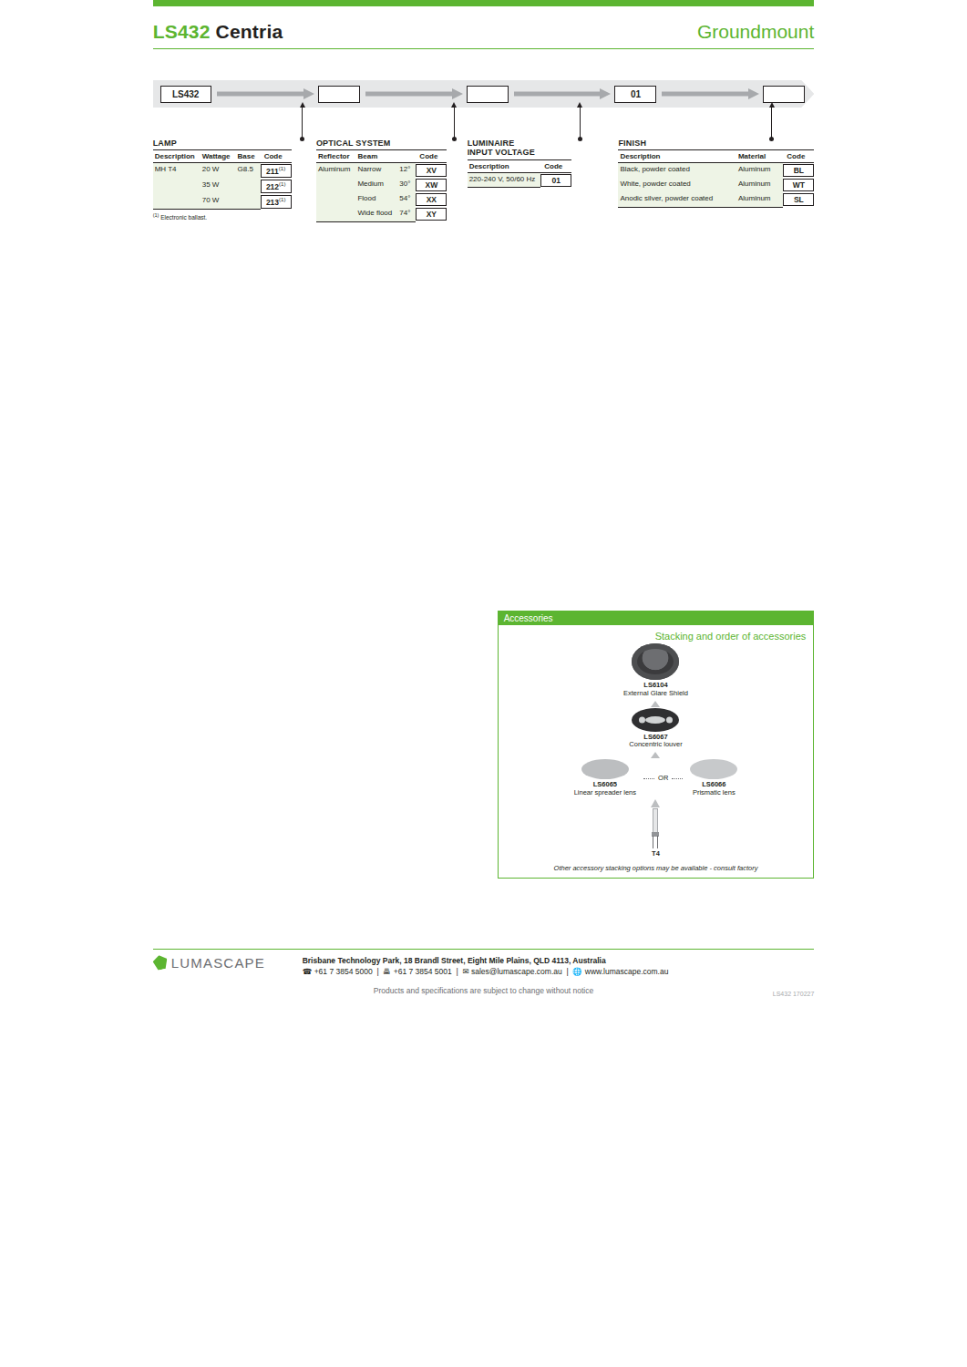LS432 Centria
Groundmount
LS432
01
Lamp
| Description | Wattage | Base | Code |
| --- | --- | --- | --- |
| MH T4 | 20 W | G8.5 | 211 (1) |
| | 35 W | | 212 (1) |
| | 70 W | | 213 (1) |
(1) Electronic ballast.
Optical System
| Reflector | Beam | Code |
| --- | --- | --- |
| Aluminum | Narrow | 12° | XV |
| | Medium | 30° | XW |
| | Flood | 54° | XX |
| | Wide flood | 74° | XY |
Luminaire
Input Voltage
| Description | Code |
| --- | --- |
| 220-240 V, 50/60 Hz | 01 |
Finish
| Description | Material | Code |
| --- | --- | --- |
| Black, powder coated | Aluminum | BL |
| White, powder coated | Aluminum | WT |
| Anodic silver, powder coated | Aluminum | SL |
Accessories
Stacking and order of accessories
LS6104
External Glare Shield
LS6067
Concentric louver
LS6065
Linear spreader lens
OR
LS6066
Prismatic lens
T4
Other accessory stacking options may be available - consult factory
LUMASCAPE
Brisbane Technology Park, 18 Brandl Street, Eight Mile Plains, QLD 4113, Australia
☎ +61 7 3854 5000 | 🖶 +61 7 3854 5001 | ✉ sales@lumascape.com.au | 🌐 www.lumascape.com.au
Products and specifications are subject to change without notice LS432 170227